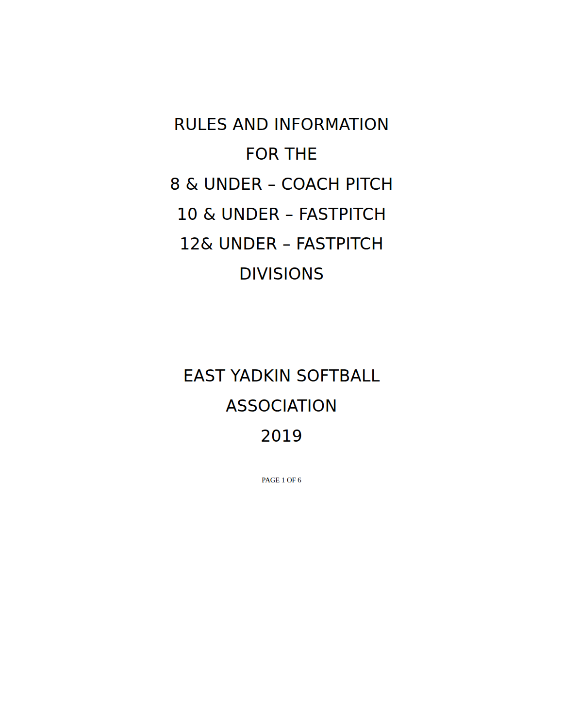RULES AND INFORMATION
FOR THE
8 & UNDER – COACH PITCH
10 & UNDER – FASTPITCH
12& UNDER – FASTPITCH
DIVISIONS
EAST YADKIN SOFTBALL ASSOCIATION
2019
PAGE 1 OF 6